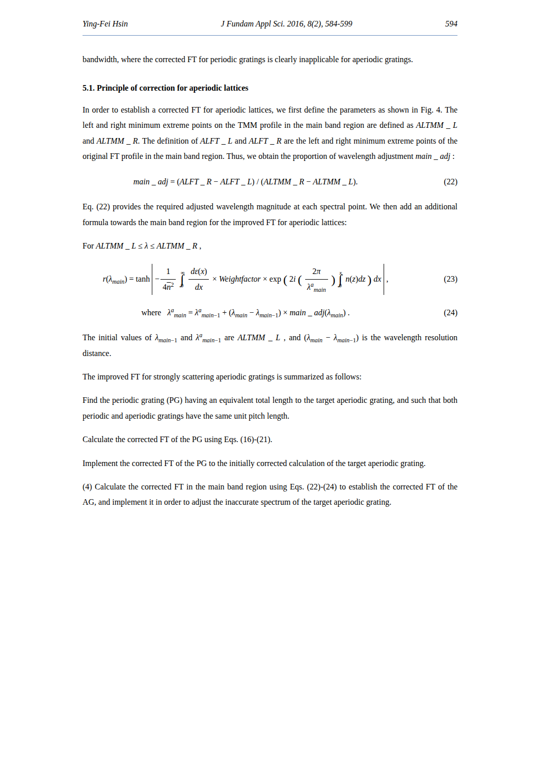Ying-Fei Hsin J Fundam Appl Sci. 2016, 8(2), 584-599 594
bandwidth, where the corrected FT for periodic gratings is clearly inapplicable for aperiodic gratings.
5.1. Principle of correction for aperiodic lattices
In order to establish a corrected FT for aperiodic lattices, we first define the parameters as shown in Fig. 4. The left and right minimum extreme points on the TMM profile in the main band region are defined as ALTMM _ L and ALTMM _ R. The definition of ALFT _ L and ALFT _ R are the left and right minimum extreme points of the original FT profile in the main band region. Thus, we obtain the proportion of wavelength adjustment main _ adj :
main _ adj = (ALFT _ R − ALFT _ L) / (ALTMM _ R − ALTMM _ L). (22)
Eq. (22) provides the required adjusted wavelength magnitude at each spectral point. We then add an additional formula towards the main band region for the improved FT for aperiodic lattices:
For ALTMM _ L ≤ λ ≤ ALTMM _ R ,
r(λmain) = tanh −14n2 ∫∞0 dε(x) dx × Weightfactor × exp ( 2i ( 2π λamain ) ∫x 0 n(z)dz ) dx , (23)
where λamain = λamain−1 + (λmain − λmain−1) × main _ adj(λmain) . (24)
The initial values of λmain−1 and λamain−1 are ALTMM _ L , and (λmain − λmain−1) is the wavelength resolution distance.
The improved FT for strongly scattering aperiodic gratings is summarized as follows:
Find the periodic grating (PG) having an equivalent total length to the target aperiodic grating, and such that both periodic and aperiodic gratings have the same unit pitch length.
Calculate the corrected FT of the PG using Eqs. (16)-(21).
Implement the corrected FT of the PG to the initially corrected calculation of the target aperiodic grating.
(4) Calculate the corrected FT in the main band region using Eqs. (22)-(24) to establish the corrected FT of the AG, and implement it in order to adjust the inaccurate spectrum of the target aperiodic grating.